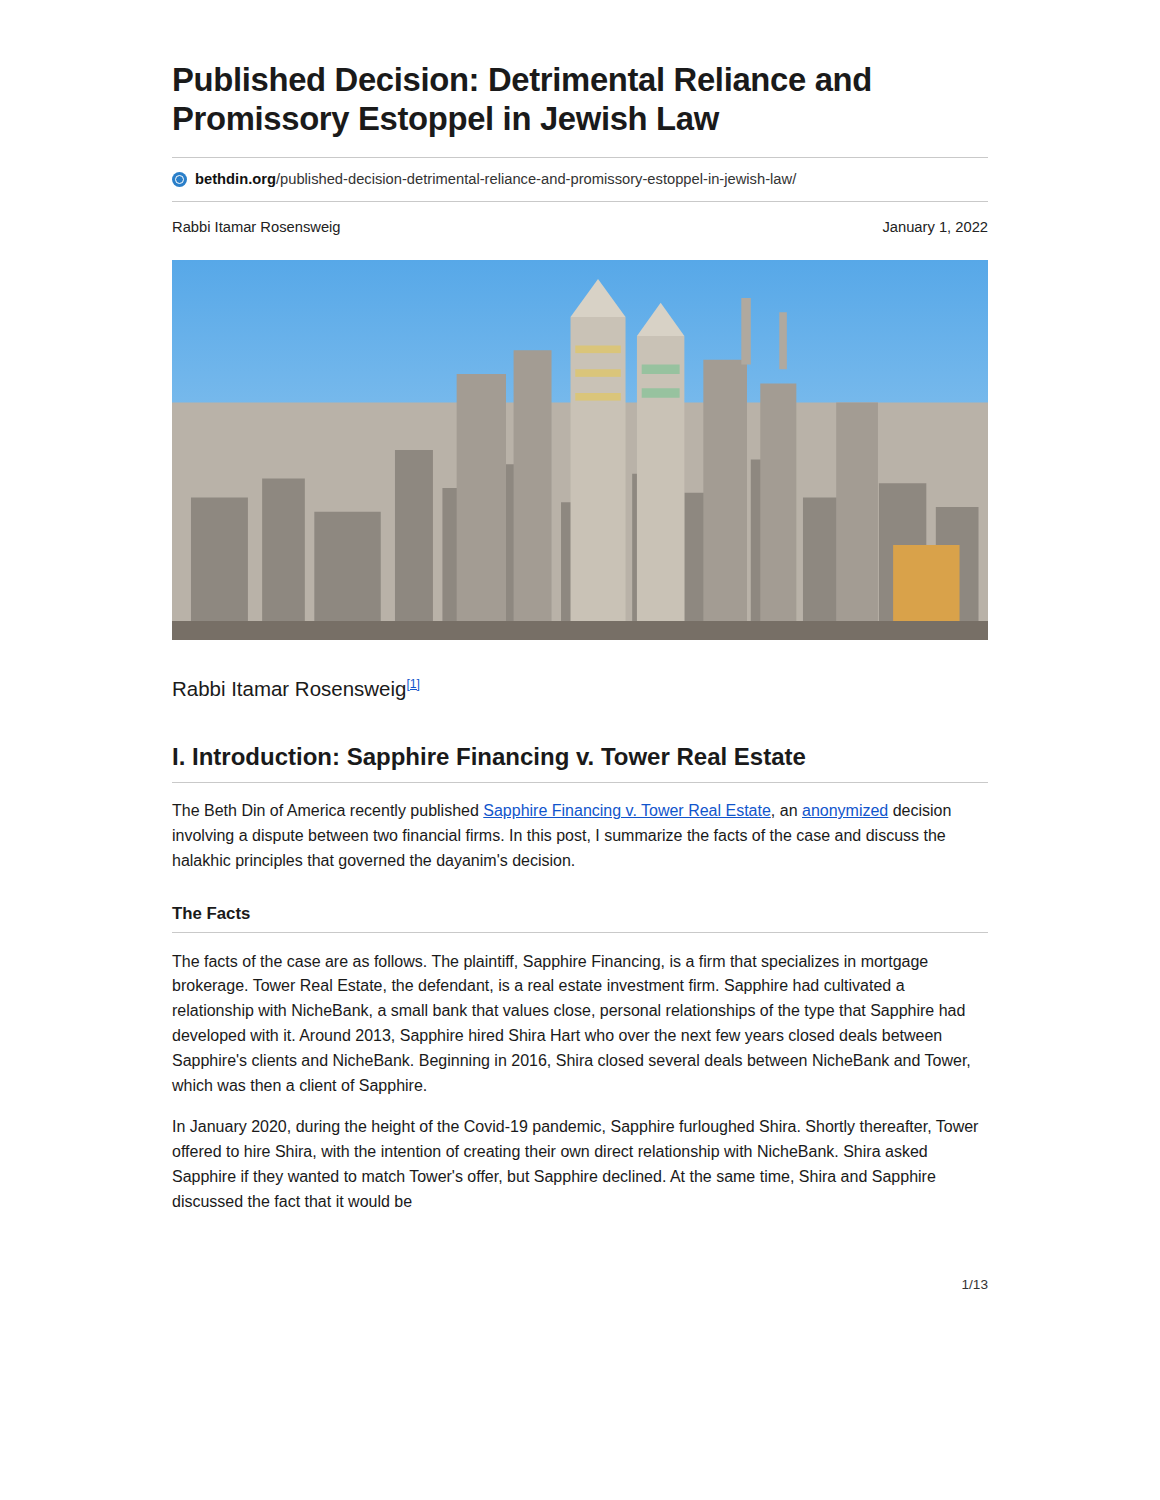Published Decision: Detrimental Reliance and Promissory Estoppel in Jewish Law
bethdin.org/published-decision-detrimental-reliance-and-promissory-estoppel-in-jewish-law/
Rabbi Itamar Rosensweig January 1, 2022
Rabbi Itamar Rosensweig[1]
I. Introduction: Sapphire Financing v. Tower Real Estate
The Beth Din of America recently published Sapphire Financing v. Tower Real Estate, an anonymized decision involving a dispute between two financial firms. In this post, I summarize the facts of the case and discuss the halakhic principles that governed the dayanim's decision.
The Facts
The facts of the case are as follows. The plaintiff, Sapphire Financing, is a firm that specializes in mortgage brokerage. Tower Real Estate, the defendant, is a real estate investment firm. Sapphire had cultivated a relationship with NicheBank, a small bank that values close, personal relationships of the type that Sapphire had developed with it. Around 2013, Sapphire hired Shira Hart who over the next few years closed deals between Sapphire's clients and NicheBank. Beginning in 2016, Shira closed several deals between NicheBank and Tower, which was then a client of Sapphire.
In January 2020, during the height of the Covid-19 pandemic, Sapphire furloughed Shira. Shortly thereafter, Tower offered to hire Shira, with the intention of creating their own direct relationship with NicheBank. Shira asked Sapphire if they wanted to match Tower's offer, but Sapphire declined. At the same time, Shira and Sapphire discussed the fact that it would be
1/13